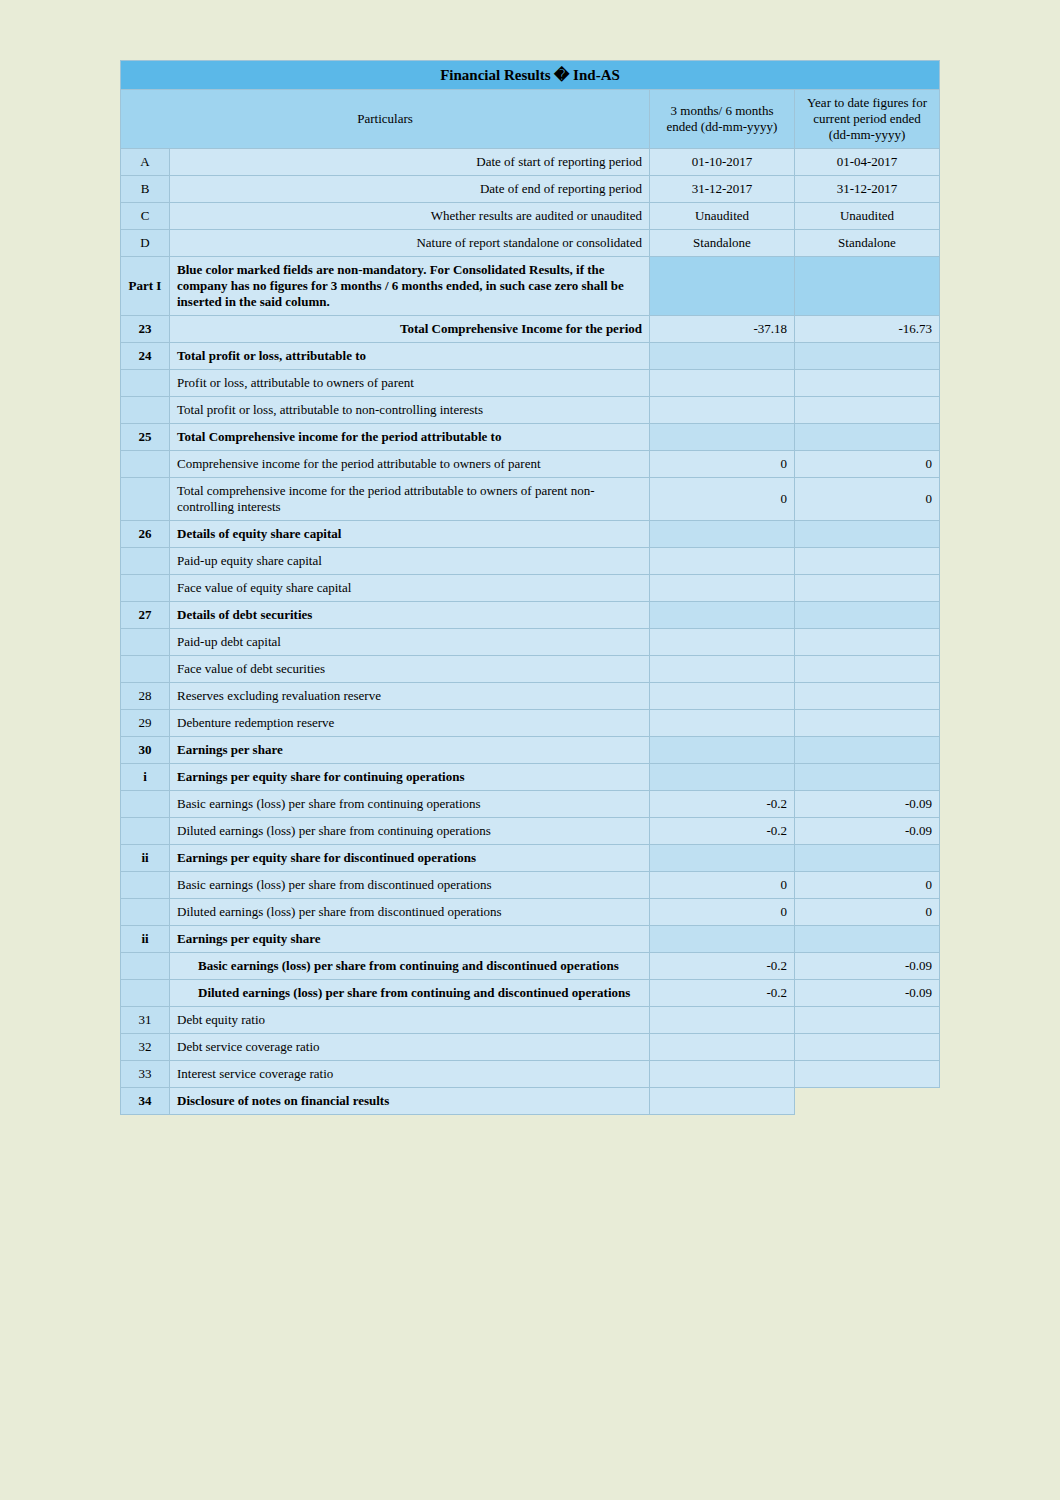| Financial Results � Ind-AS |
| Particulars | 3 months/ 6 months ended (dd-mm-yyyy) | Year to date figures for current period ended (dd-mm-yyyy) |
| A | Date of start of reporting period | 01-10-2017 | 01-04-2017 |
| B | Date of end of reporting period | 31-12-2017 | 31-12-2017 |
| C | Whether results are audited or unaudited | Unaudited | Unaudited |
| D | Nature of report standalone or consolidated | Standalone | Standalone |
| Part I | Blue color marked fields are non-mandatory. For Consolidated Results, if the company has no figures for 3 months / 6 months ended, in such case zero shall be inserted in the said column. | | |
| 23 | Total Comprehensive Income for the period | -37.18 | -16.73 |
| 24 | Total profit or loss, attributable to | | |
| | Profit or loss, attributable to owners of parent | | |
| | Total profit or loss, attributable to non-controlling interests | | |
| 25 | Total Comprehensive income for the period attributable to | | |
| | Comprehensive income for the period attributable to owners of parent | 0 | 0 |
| | Total comprehensive income for the period attributable to owners of parent non-controlling interests | 0 | 0 |
| 26 | Details of equity share capital | | |
| | Paid-up equity share capital | | |
| | Face value of equity share capital | | |
| 27 | Details of debt securities | | |
| | Paid-up debt capital | | |
| | Face value of debt securities | | |
| 28 | Reserves excluding revaluation reserve | | |
| 29 | Debenture redemption reserve | | |
| 30 | Earnings per share | | |
| i | Earnings per equity share for continuing operations | | |
| | Basic earnings (loss) per share from continuing operations | -0.2 | -0.09 |
| | Diluted earnings (loss) per share from continuing operations | -0.2 | -0.09 |
| ii | Earnings per equity share for discontinued operations | | |
| | Basic earnings (loss) per share from discontinued operations | 0 | 0 |
| | Diluted earnings (loss) per share from discontinued operations | 0 | 0 |
| ii | Earnings per equity share | | |
| | Basic earnings (loss) per share from continuing and discontinued operations | -0.2 | -0.09 |
| | Diluted earnings (loss) per share from continuing and discontinued operations | -0.2 | -0.09 |
| 31 | Debt equity ratio | | |
| 32 | Debt service coverage ratio | | |
| 33 | Interest service coverage ratio | | |
| 34 | Disclosure of notes on financial results | | |